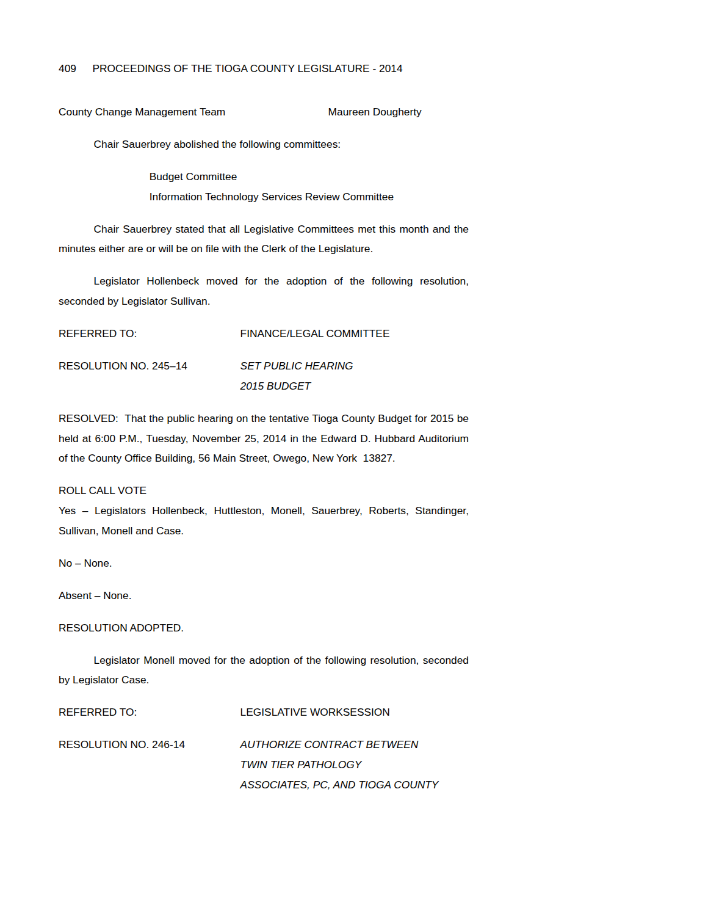409
PROCEEDINGS OF THE TIOGA COUNTY LEGISLATURE - 2014
County Change Management Team
Maureen Dougherty
Chair Sauerbrey abolished the following committees:
Budget Committee
Information Technology Services Review Committee
Chair Sauerbrey stated that all Legislative Committees met this month and the minutes either are or will be on file with the Clerk of the Legislature.
Legislator Hollenbeck moved for the adoption of the following resolution, seconded by Legislator Sullivan.
REFERRED TO:
FINANCE/LEGAL COMMITTEE
RESOLUTION NO. 245–14
SET PUBLIC HEARING
2015 BUDGET
RESOLVED: That the public hearing on the tentative Tioga County Budget for 2015 be held at 6:00 P.M., Tuesday, November 25, 2014 in the Edward D. Hubbard Auditorium of the County Office Building, 56 Main Street, Owego, New York 13827.
ROLL CALL VOTE
Yes – Legislators Hollenbeck, Huttleston, Monell, Sauerbrey, Roberts, Standinger, Sullivan, Monell and Case.
No – None.
Absent – None.
RESOLUTION ADOPTED.
Legislator Monell moved for the adoption of the following resolution, seconded by Legislator Case.
REFERRED TO:
LEGISLATIVE WORKSESSION
RESOLUTION NO. 246-14
AUTHORIZE CONTRACT BETWEEN
TWIN TIER PATHOLOGY
ASSOCIATES, PC, AND TIOGA COUNTY